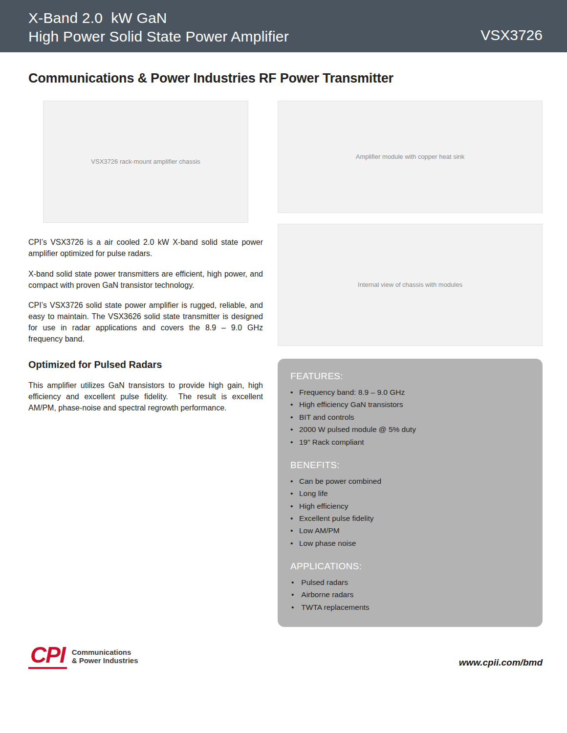X-Band 2.0 kW GaN
High Power Solid State Power Amplifier
VSX3726
Communications & Power Industries RF Power Transmitter
VSX3726 rack-mount amplifier chassis
CPI’s VSX3726 is a air cooled 2.0 kW X-band solid state power amplifier optimized for pulse radars.
X-band solid state power transmitters are efficient, high power, and compact with proven GaN transistor technology.
CPI’s VSX3726 solid state power amplifier is rugged, reliable, and easy to maintain. The VSX3626 solid state transmitter is designed for use in radar applications and covers the 8.9 – 9.0 GHz frequency band.
Optimized for Pulsed Radars
This amplifier utilizes GaN transistors to provide high gain, high efficiency and excellent pulse fidelity. The result is excellent AM/PM, phase-noise and spectral regrowth performance.
Amplifier module with copper heat sink
Internal view of chassis with modules
FEATURES:
Frequency band: 8.9 – 9.0 GHz
High efficiency GaN transistors
BIT and controls
2000 W pulsed module @ 5% duty
19” Rack compliant
BENEFITS:
Can be power combined
Long life
High efficiency
Excellent pulse fidelity
Low AM/PM
Low phase noise
APPLICATIONS:
Pulsed radars
Airborne radars
TWTA replacements
CPI
Communications & Power Industries
www.cpii.com/bmd